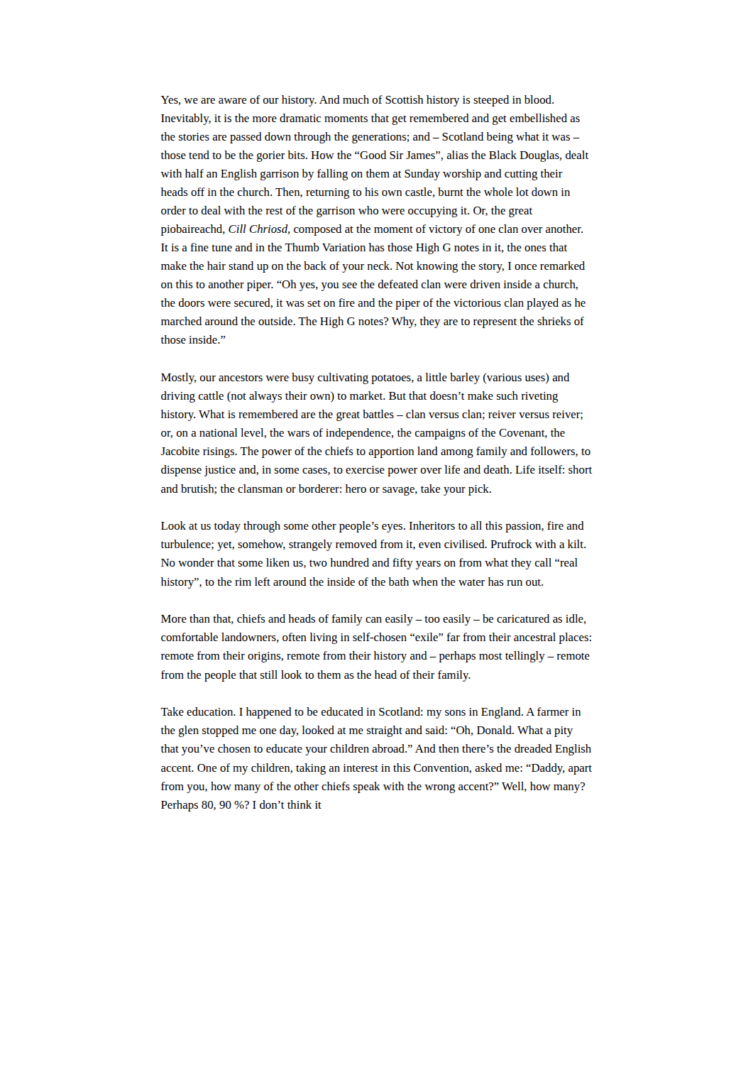Yes, we are aware of our history. And much of Scottish history is steeped in blood. Inevitably, it is the more dramatic moments that get remembered and get embellished as the stories are passed down through the generations; and – Scotland being what it was – those tend to be the gorier bits. How the “Good Sir James”, alias the Black Douglas, dealt with half an English garrison by falling on them at Sunday worship and cutting their heads off in the church. Then, returning to his own castle, burnt the whole lot down in order to deal with the rest of the garrison who were occupying it. Or, the great piobaireachd, Cill Chriosd, composed at the moment of victory of one clan over another. It is a fine tune and in the Thumb Variation has those High G notes in it, the ones that make the hair stand up on the back of your neck. Not knowing the story, I once remarked on this to another piper. “Oh yes, you see the defeated clan were driven inside a church, the doors were secured, it was set on fire and the piper of the victorious clan played as he marched around the outside. The High G notes? Why, they are to represent the shrieks of those inside.”
Mostly, our ancestors were busy cultivating potatoes, a little barley (various uses) and driving cattle (not always their own) to market. But that doesn’t make such riveting history. What is remembered are the great battles – clan versus clan; reiver versus reiver; or, on a national level, the wars of independence, the campaigns of the Covenant, the Jacobite risings. The power of the chiefs to apportion land among family and followers, to dispense justice and, in some cases, to exercise power over life and death. Life itself: short and brutish; the clansman or borderer: hero or savage, take your pick.
Look at us today through some other people’s eyes. Inheritors to all this passion, fire and turbulence; yet, somehow, strangely removed from it, even civilised. Prufrock with a kilt. No wonder that some liken us, two hundred and fifty years on from what they call “real history”, to the rim left around the inside of the bath when the water has run out.
More than that, chiefs and heads of family can easily – too easily – be caricatured as idle, comfortable landowners, often living in self-chosen “exile” far from their ancestral places: remote from their origins, remote from their history and – perhaps most tellingly – remote from the people that still look to them as the head of their family.
Take education. I happened to be educated in Scotland: my sons in England. A farmer in the glen stopped me one day, looked at me straight and said: “Oh, Donald. What a pity that you’ve chosen to educate your children abroad.” And then there’s the dreaded English accent. One of my children, taking an interest in this Convention, asked me: “Daddy, apart from you, how many of the other chiefs speak with the wrong accent?” Well, how many? Perhaps 80, 90 %? I don’t think it